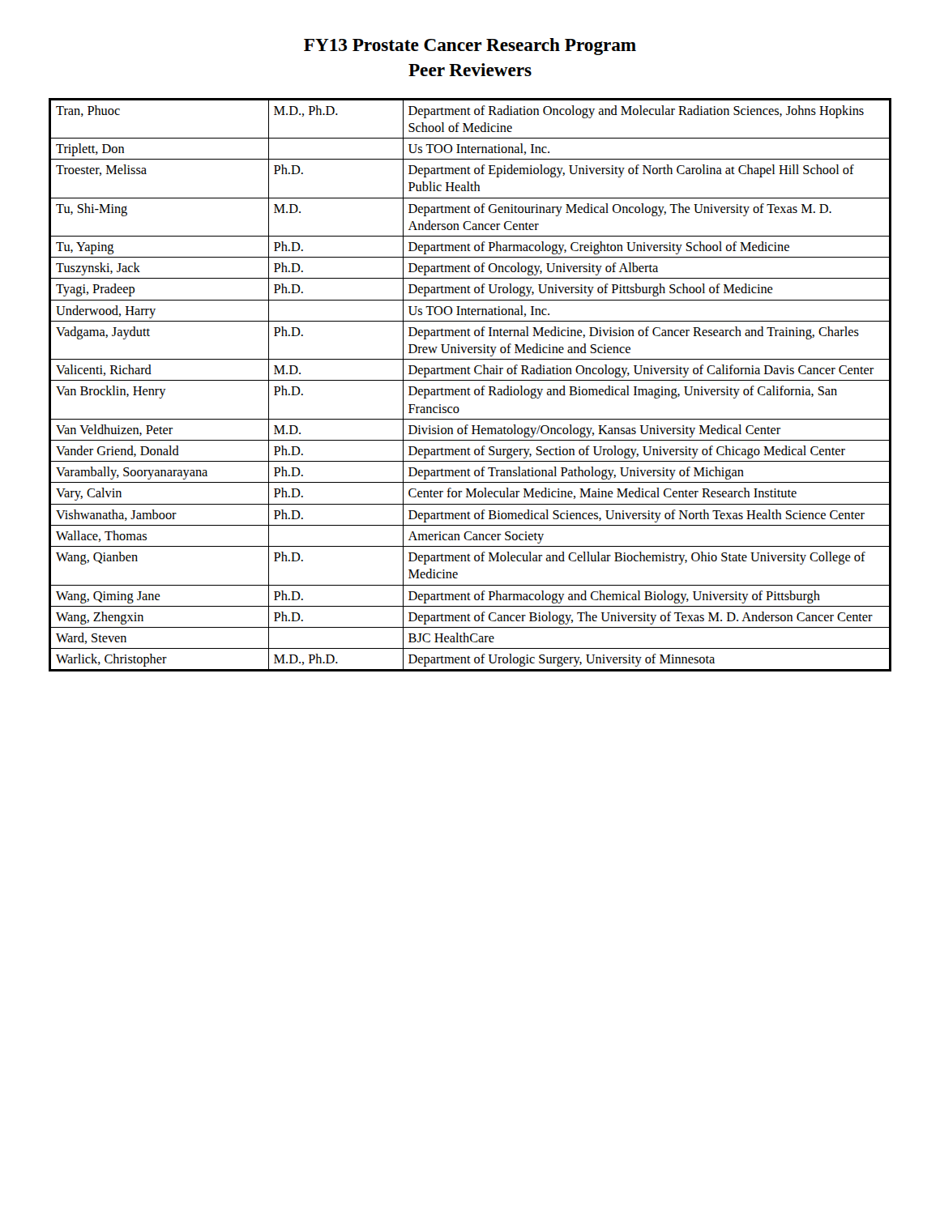FY13 Prostate Cancer Research Program
Peer Reviewers
| Tran, Phuoc | M.D., Ph.D. | Department of Radiation Oncology and Molecular Radiation Sciences, Johns Hopkins School of Medicine |
| Triplett, Don | | Us TOO International, Inc. |
| Troester, Melissa | Ph.D. | Department of Epidemiology, University of North Carolina at Chapel Hill School of Public Health |
| Tu, Shi-Ming | M.D. | Department of Genitourinary Medical Oncology, The University of Texas M. D. Anderson Cancer Center |
| Tu, Yaping | Ph.D. | Department of Pharmacology, Creighton University School of Medicine |
| Tuszynski, Jack | Ph.D. | Department of Oncology, University of Alberta |
| Tyagi, Pradeep | Ph.D. | Department of Urology, University of Pittsburgh School of Medicine |
| Underwood, Harry | | Us TOO International, Inc. |
| Vadgama, Jaydutt | Ph.D. | Department of Internal Medicine, Division of Cancer Research and Training, Charles Drew University of Medicine and Science |
| Valicenti, Richard | M.D. | Department Chair of Radiation Oncology, University of California Davis Cancer Center |
| Van Brocklin, Henry | Ph.D. | Department of Radiology and Biomedical Imaging, University of California, San Francisco |
| Van Veldhuizen, Peter | M.D. | Division of Hematology/Oncology, Kansas University Medical Center |
| Vander Griend, Donald | Ph.D. | Department of Surgery, Section of Urology, University of Chicago Medical Center |
| Varambally, Sooryanarayana | Ph.D. | Department of Translational Pathology, University of Michigan |
| Vary, Calvin | Ph.D. | Center for Molecular Medicine, Maine Medical Center Research Institute |
| Vishwanatha, Jamboor | Ph.D. | Department of Biomedical Sciences, University of North Texas Health Science Center |
| Wallace, Thomas | | American Cancer Society |
| Wang, Qianben | Ph.D. | Department of Molecular and Cellular Biochemistry, Ohio State University College of Medicine |
| Wang, Qiming Jane | Ph.D. | Department of Pharmacology and Chemical Biology, University of Pittsburgh |
| Wang, Zhengxin | Ph.D. | Department of Cancer Biology, The University of Texas M. D. Anderson Cancer Center |
| Ward, Steven | | BJC HealthCare |
| Warlick, Christopher | M.D., Ph.D. | Department of Urologic Surgery, University of Minnesota |